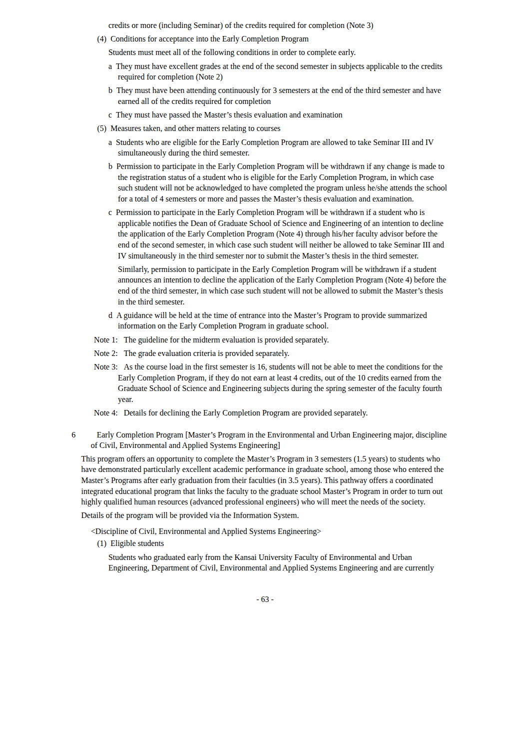credits or more (including Seminar) of the credits required for completion (Note 3)
(4) Conditions for acceptance into the Early Completion Program
Students must meet all of the following conditions in order to complete early.
a They must have excellent grades at the end of the second semester in subjects applicable to the credits required for completion (Note 2)
b They must have been attending continuously for 3 semesters at the end of the third semester and have earned all of the credits required for completion
c They must have passed the Master’s thesis evaluation and examination
(5) Measures taken, and other matters relating to courses
a Students who are eligible for the Early Completion Program are allowed to take Seminar III and IV simultaneously during the third semester.
b Permission to participate in the Early Completion Program will be withdrawn if any change is made to the registration status of a student who is eligible for the Early Completion Program, in which case such student will not be acknowledged to have completed the program unless he/she attends the school for a total of 4 semesters or more and passes the Master’s thesis evaluation and examination.
c Permission to participate in the Early Completion Program will be withdrawn if a student who is applicable notifies the Dean of Graduate School of Science and Engineering of an intention to decline the application of the Early Completion Program (Note 4) through his/her faculty advisor before the end of the second semester, in which case such student will neither be allowed to take Seminar III and IV simultaneously in the third semester nor to submit the Master’s thesis in the third semester.
Similarly, permission to participate in the Early Completion Program will be withdrawn if a student announces an intention to decline the application of the Early Completion Program (Note 4) before the end of the third semester, in which case such student will not be allowed to submit the Master’s thesis in the third semester.
d A guidance will be held at the time of entrance into the Master’s Program to provide summarized information on the Early Completion Program in graduate school.
Note 1: The guideline for the midterm evaluation is provided separately.
Note 2: The grade evaluation criteria is provided separately.
Note 3: As the course load in the first semester is 16, students will not be able to meet the conditions for the Early Completion Program, if they do not earn at least 4 credits, out of the 10 credits earned from the Graduate School of Science and Engineering subjects during the spring semester of the faculty fourth year.
Note 4: Details for declining the Early Completion Program are provided separately.
6 Early Completion Program [Master’s Program in the Environmental and Urban Engineering major, discipline of Civil, Environmental and Applied Systems Engineering]
This program offers an opportunity to complete the Master’s Program in 3 semesters (1.5 years) to students who have demonstrated particularly excellent academic performance in graduate school, among those who entered the Master’s Programs after early graduation from their faculties (in 3.5 years). This pathway offers a coordinated integrated educational program that links the faculty to the graduate school Master’s Program in order to turn out highly qualified human resources (advanced professional engineers) who will meet the needs of the society.
Details of the program will be provided via the Information System.
<Discipline of Civil, Environmental and Applied Systems Engineering>
(1) Eligible students
Students who graduated early from the Kansai University Faculty of Environmental and Urban Engineering, Department of Civil, Environmental and Applied Systems Engineering and are currently
- 63 -